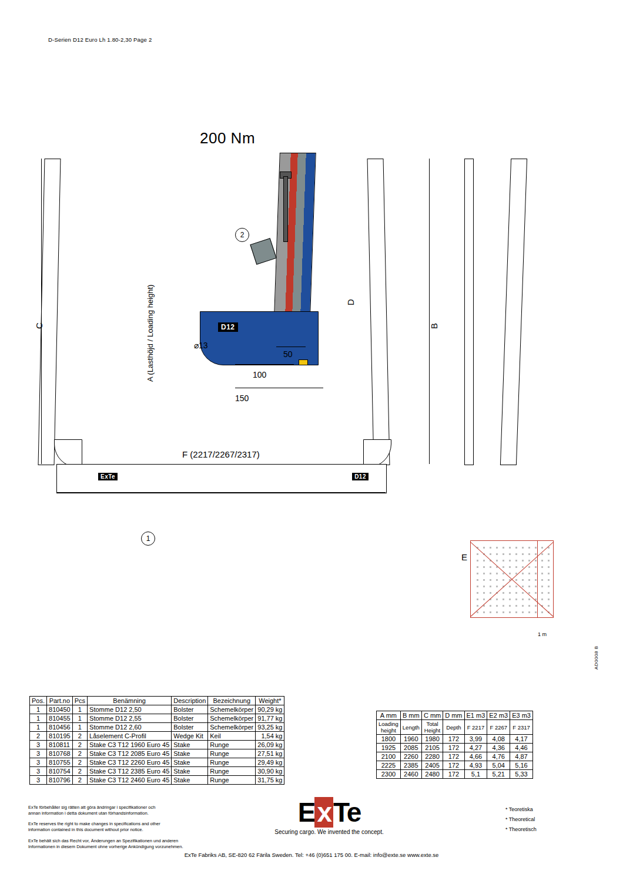D-Serien D12 Euro Lh 1.80-2,30 Page 2
200 Nm
ExTe D12
D12
2
1
C
A (Lasthöjd / Loading height)
B
D
F (2217/2267/2317)
⌀13
50
100
150
E
1 m
| Pos. | Part.no | Pcs | Benämning | Description | Bezeichnung | Weight* |
| --- | --- | --- | --- | --- | --- | --- |
| 1 | 810450 | 1 | Stomme D12 2,50 | Bolster | Schemelkörper | 90,29 kg |
| 1 | 810455 | 1 | Stomme D12 2,55 | Bolster | Schemelkörper | 91,77 kg |
| 1 | 810456 | 1 | Stomme D12 2,60 | Bolster | Schemelkörper | 93,25 kg |
| 2 | 810195 | 2 | Låselement C-Profil | Wedge Kit | Keil | 1,54 kg |
| 3 | 810811 | 2 | Stake C3 T12 1960 Euro 45 | Stake | Runge | 26,09 kg |
| 3 | 810768 | 2 | Stake C3 T12 2085 Euro 45 | Stake | Runge | 27,51 kg |
| 3 | 810755 | 2 | Stake C3 T12 2260 Euro 45 | Stake | Runge | 29,49 kg |
| 3 | 810754 | 2 | Stake C3 T12 2385 Euro 45 | Stake | Runge | 30,90 kg |
| 3 | 810796 | 2 | Stake C3 T12 2460 Euro 45 | Stake | Runge | 31,75 kg |
| A mm | B mm | C mm | D mm | E1 m3 | E2 m3 | E3 m3 |
| --- | --- | --- | --- | --- | --- | --- |
| Loading height | Length | Total Height | Depth | F 2217 | F 2267 | F 2317 |
| 1800 | 1960 | 1980 | 172 | 3,99 | 4,08 | 4,17 |
| 1925 | 2085 | 2105 | 172 | 4,27 | 4,36 | 4,46 |
| 2100 | 2260 | 2280 | 172 | 4,66 | 4,76 | 4,87 |
| 2225 | 2385 | 2405 | 172 | 4,93 | 5,04 | 5,16 |
| 2300 | 2460 | 2480 | 172 | 5,1 | 5,21 | 5,33 |
AD0008 B
ExTe förbehåller sig rätten att göra ändringar i specifikationer och
annan information i detta dokument utan förhandsinformation.
ExTe reserves the right to make changes in specifications and other
information contained in this document without prior notice.
ExTe behält sich das Recht vor, Änderungen an Spezifikationen und anderen
Informationen in diesem Dokument ohne vorherige Ankündigung vorzunehmen.
Ex Te
Securing cargo. We invented the concept.
* Teoretiska
* Theoretical
* Theoretisch
ExTe Fabriks AB, SE-820 62 Färila Sweden. Tel: +46 (0)651 175 00. E-mail: info@exte.se www.exte.se